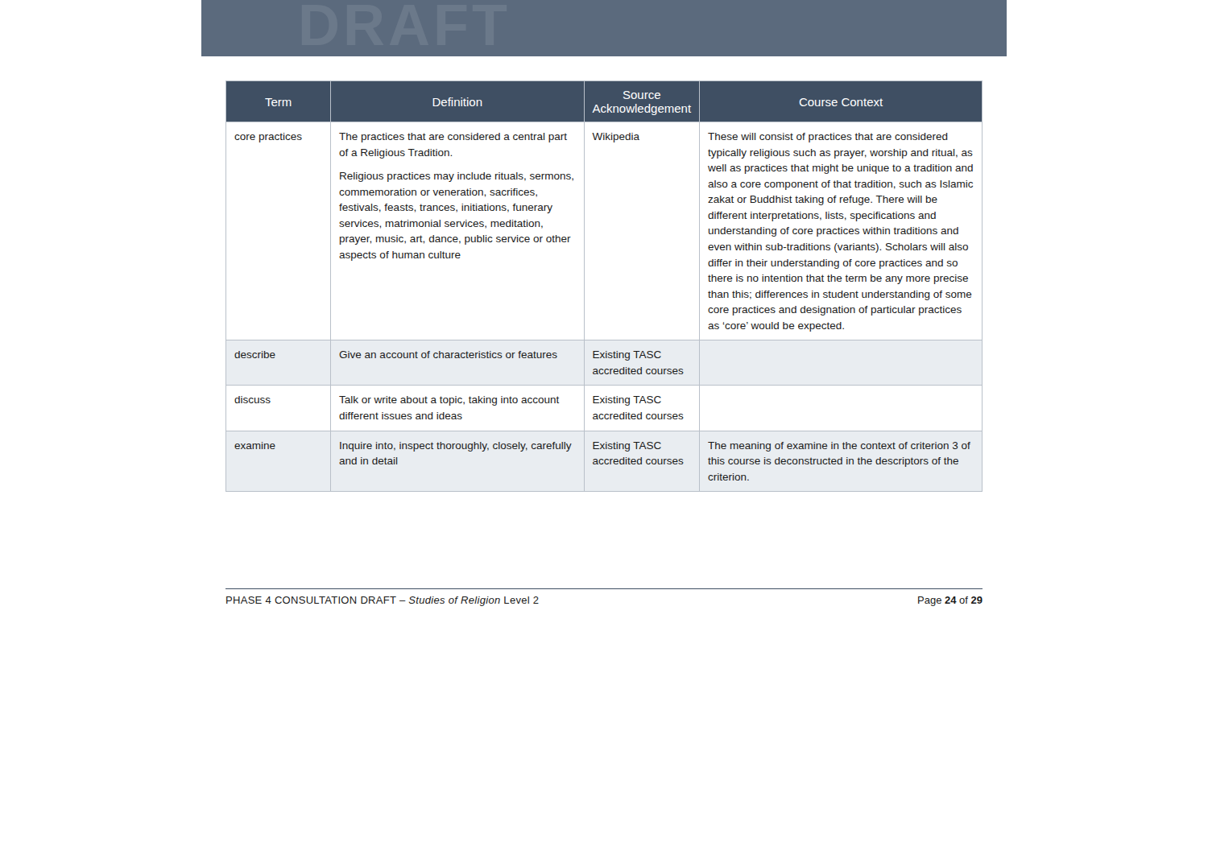DRAFT
| Term | Definition | Source Acknowledgement | Course Context |
| --- | --- | --- | --- |
| core practices | The practices that are considered a central part of a Religious Tradition. Religious practices may include rituals, sermons, commemoration or veneration, sacrifices, festivals, feasts, trances, initiations, funerary services, matrimonial services, meditation, prayer, music, art, dance, public service or other aspects of human culture | Wikipedia | These will consist of practices that are considered typically religious such as prayer, worship and ritual, as well as practices that might be unique to a tradition and also a core component of that tradition, such as Islamic zakat or Buddhist taking of refuge. There will be different interpretations, lists, specifications and understanding of core practices within traditions and even within sub-traditions (variants). Scholars will also differ in their understanding of core practices and so there is no intention that the term be any more precise than this; differences in student understanding of some core practices and designation of particular practices as ‘core’ would be expected. |
| describe | Give an account of characteristics or features | Existing TASC accredited courses | |
| discuss | Talk or write about a topic, taking into account different issues and ideas | Existing TASC accredited courses | |
| examine | Inquire into, inspect thoroughly, closely, carefully and in detail | Existing TASC accredited courses | The meaning of examine in the context of criterion 3 of this course is deconstructed in the descriptors of the criterion. |
PHASE 4 CONSULTATION DRAFT – Studies of Religion Level 2
Page 24 of 29